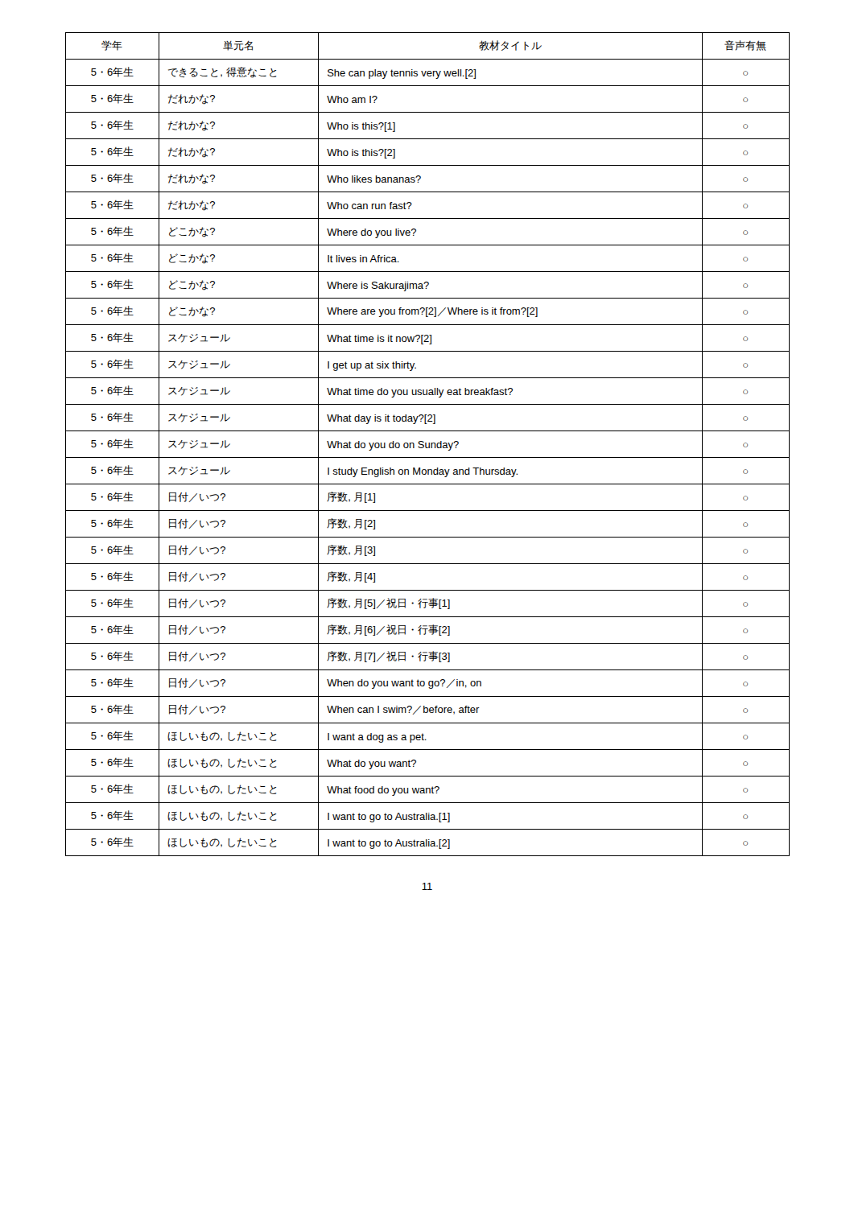| 学年 | 単元名 | 教材タイトル | 音声有無 |
| --- | --- | --- | --- |
| 5・6年生 | できること, 得意なこと | She can play tennis very well.[2] | ○ |
| 5・6年生 | だれかな? | Who am I? | ○ |
| 5・6年生 | だれかな? | Who is this?[1] | ○ |
| 5・6年生 | だれかな? | Who is this?[2] | ○ |
| 5・6年生 | だれかな? | Who likes bananas? | ○ |
| 5・6年生 | だれかな? | Who can run fast? | ○ |
| 5・6年生 | どこかな? | Where do you live? | ○ |
| 5・6年生 | どこかな? | It lives in Africa. | ○ |
| 5・6年生 | どこかな? | Where is Sakurajima? | ○ |
| 5・6年生 | どこかな? | Where are you from?[2]／Where is it from?[2] | ○ |
| 5・6年生 | スケジュール | What time is it now?[2] | ○ |
| 5・6年生 | スケジュール | I get up at six thirty. | ○ |
| 5・6年生 | スケジュール | What time do you usually eat breakfast? | ○ |
| 5・6年生 | スケジュール | What day is it today?[2] | ○ |
| 5・6年生 | スケジュール | What do you do on Sunday? | ○ |
| 5・6年生 | スケジュール | I study English on Monday and Thursday. | ○ |
| 5・6年生 | 日付／いつ? | 序数, 月[1] | ○ |
| 5・6年生 | 日付／いつ? | 序数, 月[2] | ○ |
| 5・6年生 | 日付／いつ? | 序数, 月[3] | ○ |
| 5・6年生 | 日付／いつ? | 序数, 月[4] | ○ |
| 5・6年生 | 日付／いつ? | 序数, 月[5]／祝日・行事[1] | ○ |
| 5・6年生 | 日付／いつ? | 序数, 月[6]／祝日・行事[2] | ○ |
| 5・6年生 | 日付／いつ? | 序数, 月[7]／祝日・行事[3] | ○ |
| 5・6年生 | 日付／いつ? | When do you want to go?／in, on | ○ |
| 5・6年生 | 日付／いつ? | When can I swim?／before, after | ○ |
| 5・6年生 | ほしいもの, したいこと | I want a dog as a pet. | ○ |
| 5・6年生 | ほしいもの, したいこと | What do you want? | ○ |
| 5・6年生 | ほしいもの, したいこと | What food do you want? | ○ |
| 5・6年生 | ほしいもの, したいこと | I want to go to Australia.[1] | ○ |
| 5・6年生 | ほしいもの, したいこと | I want to go to Australia.[2] | ○ |
11